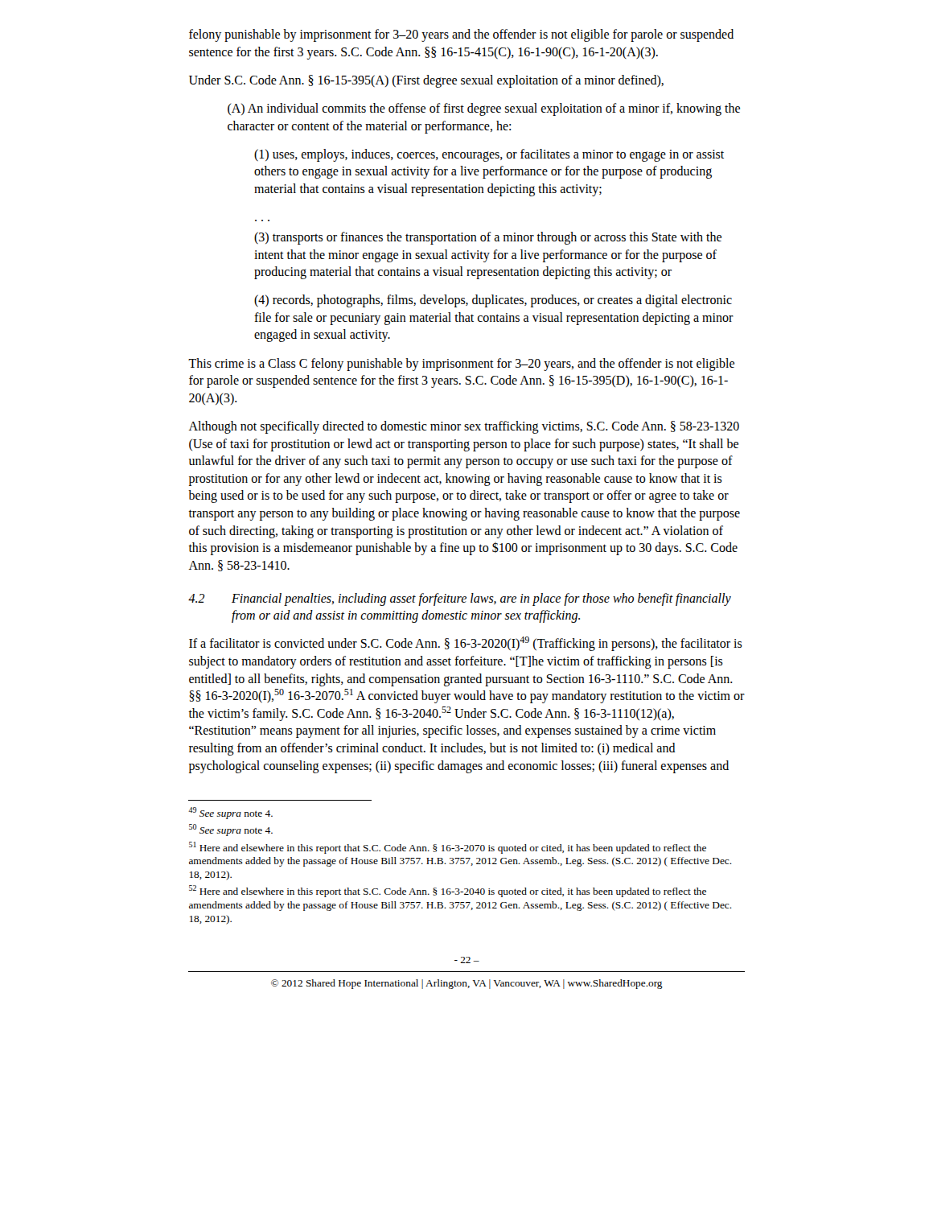felony punishable by imprisonment for 3–20 years and the offender is not eligible for parole or suspended sentence for the first 3 years. S.C. Code Ann. §§ 16-15-415(C), 16-1-90(C), 16-1-20(A)(3).
Under S.C. Code Ann. § 16-15-395(A) (First degree sexual exploitation of a minor defined),
(A) An individual commits the offense of first degree sexual exploitation of a minor if, knowing the character or content of the material or performance, he:
(1) uses, employs, induces, coerces, encourages, or facilitates a minor to engage in or assist others to engage in sexual activity for a live performance or for the purpose of producing material that contains a visual representation depicting this activity;
. . .
(3) transports or finances the transportation of a minor through or across this State with the intent that the minor engage in sexual activity for a live performance or for the purpose of producing material that contains a visual representation depicting this activity; or
(4) records, photographs, films, develops, duplicates, produces, or creates a digital electronic file for sale or pecuniary gain material that contains a visual representation depicting a minor engaged in sexual activity.
This crime is a Class C felony punishable by imprisonment for 3–20 years, and the offender is not eligible for parole or suspended sentence for the first 3 years. S.C. Code Ann. § 16-15-395(D), 16-1-90(C), 16-1-20(A)(3).
Although not specifically directed to domestic minor sex trafficking victims, S.C. Code Ann. § 58-23-1320 (Use of taxi for prostitution or lewd act or transporting person to place for such purpose) states, “It shall be unlawful for the driver of any such taxi to permit any person to occupy or use such taxi for the purpose of prostitution or for any other lewd or indecent act, knowing or having reasonable cause to know that it is being used or is to be used for any such purpose, or to direct, take or transport or offer or agree to take or transport any person to any building or place knowing or having reasonable cause to know that the purpose of such directing, taking or transporting is prostitution or any other lewd or indecent act.” A violation of this provision is a misdemeanor punishable by a fine up to $100 or imprisonment up to 30 days. S.C. Code Ann. § 58-23-1410.
4.2
Financial penalties, including asset forfeiture laws, are in place for those who benefit financially from or aid and assist in committing domestic minor sex trafficking.
If a facilitator is convicted under S.C. Code Ann. § 16-3-2020(I)49 (Trafficking in persons), the facilitator is subject to mandatory orders of restitution and asset forfeiture. “[T]he victim of trafficking in persons [is entitled] to all benefits, rights, and compensation granted pursuant to Section 16-3-1110.” S.C. Code Ann. §§ 16-3-2020(I),50 16-3-2070.51 A convicted buyer would have to pay mandatory restitution to the victim or the victim’s family. S.C. Code Ann. § 16-3-2040.52 Under S.C. Code Ann. § 16-3-1110(12)(a), “Restitution” means payment for all injuries, specific losses, and expenses sustained by a crime victim resulting from an offender’s criminal conduct. It includes, but is not limited to: (i) medical and psychological counseling expenses; (ii) specific damages and economic losses; (iii) funeral expenses and
49 See supra note 4.
50 See supra note 4.
51 Here and elsewhere in this report that S.C. Code Ann. § 16-3-2070 is quoted or cited, it has been updated to reflect the amendments added by the passage of House Bill 3757. H.B. 3757, 2012 Gen. Assemb., Leg. Sess. (S.C. 2012) ( Effective Dec. 18, 2012).
52 Here and elsewhere in this report that S.C. Code Ann. § 16-3-2040 is quoted or cited, it has been updated to reflect the amendments added by the passage of House Bill 3757. H.B. 3757, 2012 Gen. Assemb., Leg. Sess. (S.C. 2012) ( Effective Dec. 18, 2012).
- 22 –
© 2012 Shared Hope International | Arlington, VA | Vancouver, WA | www.SharedHope.org